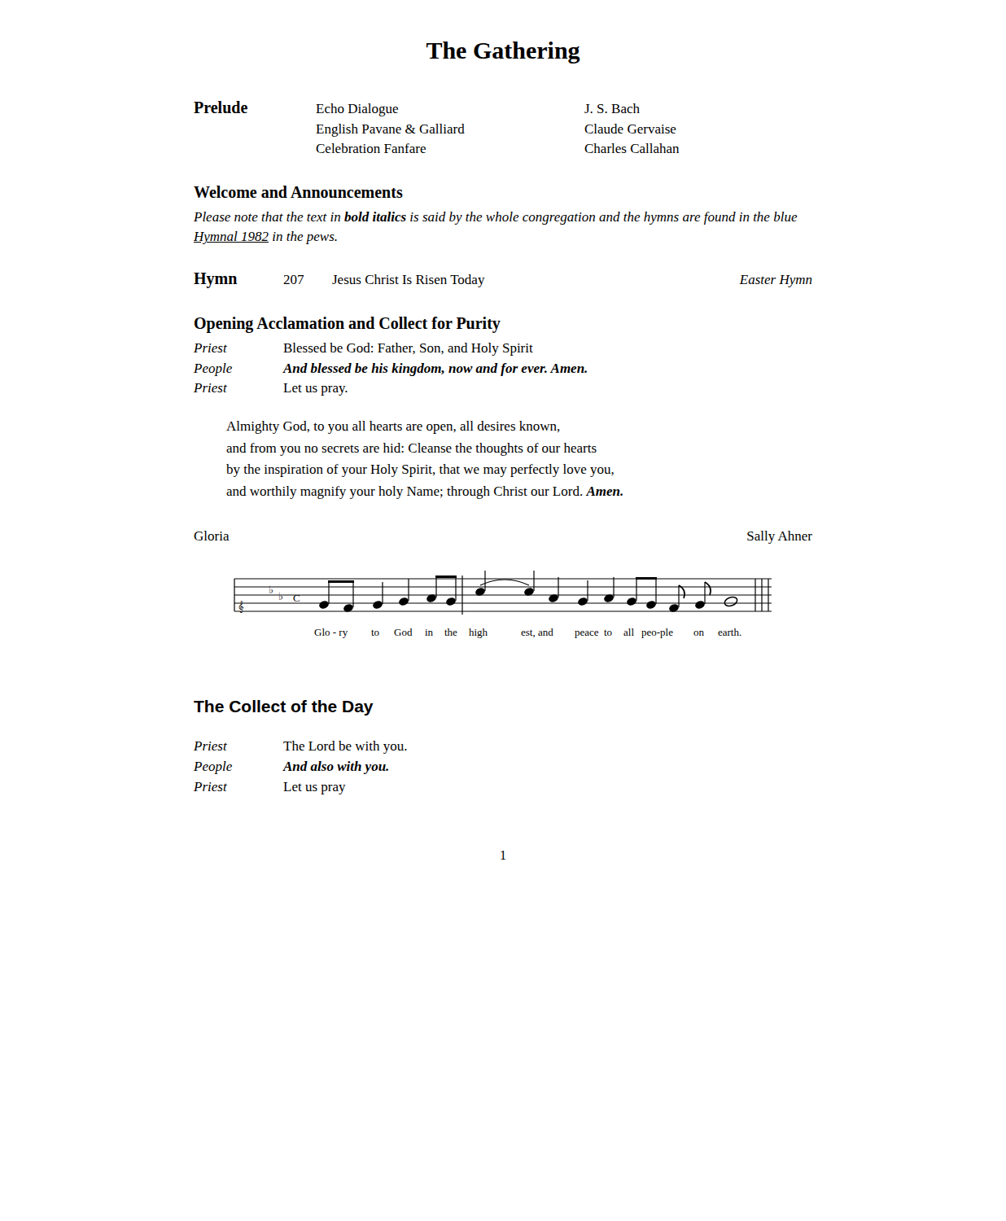The Gathering
Prelude
Echo Dialogue
J. S. Bach
English Pavane & Galliard
Claude Gervaise
Celebration Fanfare
Charles Callahan
Welcome and Announcements
Please note that the text in bold italics is said by the whole congregation and the hymns are found in the blue Hymnal 1982 in the pews.
Hymn
207
Jesus Christ Is Risen Today
Easter Hymn
Opening Acclamation and Collect for Purity
Priest
Blessed be God: Father, Son, and Holy Spirit
People
And blessed be his kingdom, now and for ever. Amen.
Priest
Let us pray.
Almighty God, to you all hearts are open, all desires known,
and from you no secrets are hid: Cleanse the thoughts of our hearts
by the inspiration of your Holy Spirit, that we may perfectly love you,
and worthily magnify your holy Name; through Christ our Lord. Amen.
Gloria
Sally Ahner
𝄞 ♭ ♭ C Glo - ry to God in the high est, and peace to all peo-ple on earth.
The Collect of the Day
Priest
The Lord be with you.
People
And also with you.
Priest
Let us pray
1